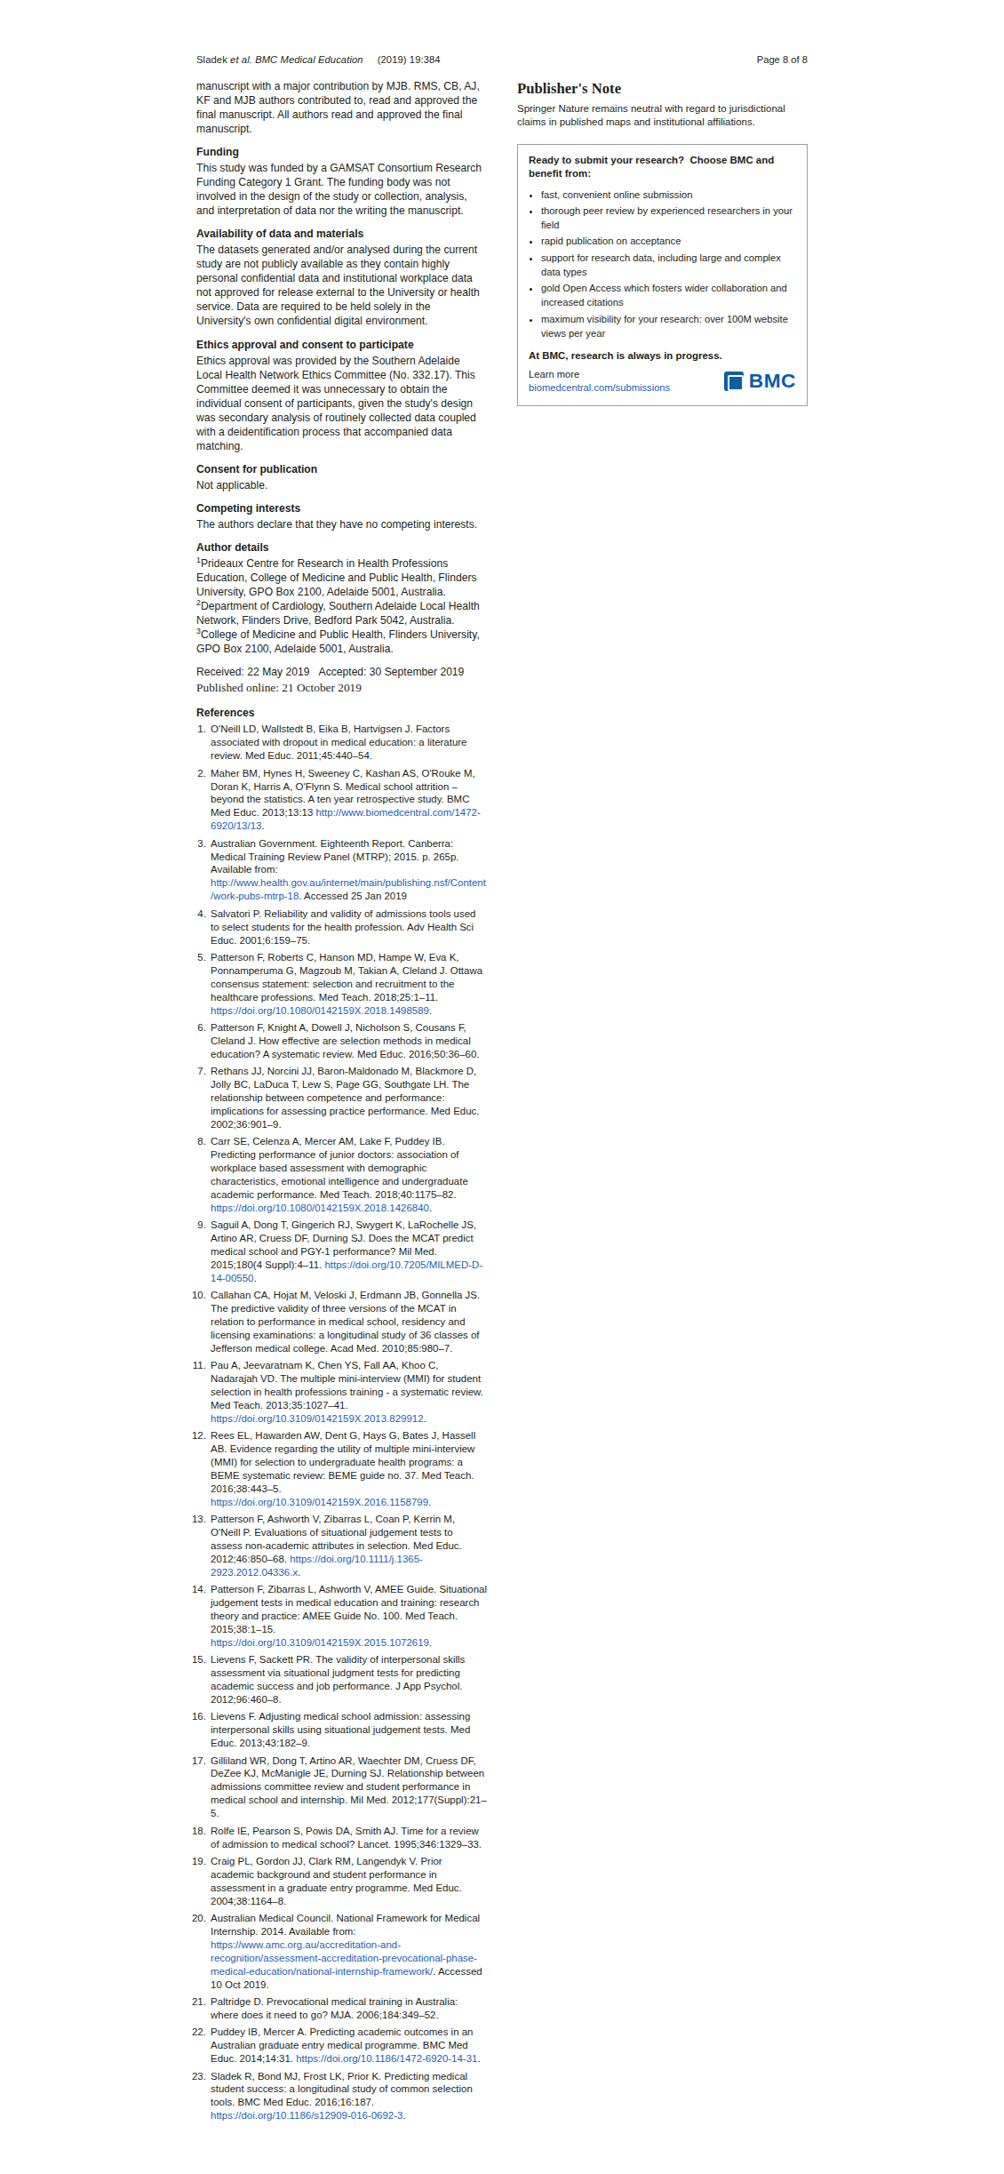Sladek et al. BMC Medical Education (2019) 19:384
Page 8 of 8
manuscript with a major contribution by MJB. RMS, CB, AJ, KF and MJB authors contributed to, read and approved the final manuscript. All authors read and approved the final manuscript.
Funding
This study was funded by a GAMSAT Consortium Research Funding Category 1 Grant. The funding body was not involved in the design of the study or collection, analysis, and interpretation of data nor the writing the manuscript.
Availability of data and materials
The datasets generated and/or analysed during the current study are not publicly available as they contain highly personal confidential data and institutional workplace data not approved for release external to the University or health service. Data are required to be held solely in the University's own confidential digital environment.
Ethics approval and consent to participate
Ethics approval was provided by the Southern Adelaide Local Health Network Ethics Committee (No. 332.17). This Committee deemed it was unnecessary to obtain the individual consent of participants, given the study's design was secondary analysis of routinely collected data coupled with a deidentification process that accompanied data matching.
Consent for publication
Not applicable.
Competing interests
The authors declare that they have no competing interests.
Author details
1Prideaux Centre for Research in Health Professions Education, College of Medicine and Public Health, Flinders University, GPO Box 2100, Adelaide 5001, Australia. 2Department of Cardiology, Southern Adelaide Local Health Network, Flinders Drive, Bedford Park 5042, Australia. 3College of Medicine and Public Health, Flinders University, GPO Box 2100, Adelaide 5001, Australia.
Received: 22 May 2019 Accepted: 30 September 2019
Published online: 21 October 2019
References
O'Neill LD, Wallstedt B, Eika B, Hartvigsen J. Factors associated with dropout in medical education: a literature review. Med Educ. 2011;45:440–54.
Maher BM, Hynes H, Sweeney C, Kashan AS, O'Rouke M, Doran K, Harris A, O'Flynn S. Medical school attrition – beyond the statistics. A ten year retrospective study. BMC Med Educ. 2013;13:13 http://www.biomedcentral.com/1472-6920/13/13.
Australian Government. Eighteenth Report. Canberra: Medical Training Review Panel (MTRP); 2015. p. 265p. Available from: http://www.health.gov.au/internet/main/publishing.nsf/Content/work-pubs-mtrp-18. Accessed 25 Jan 2019
Salvatori P. Reliability and validity of admissions tools used to select students for the health profession. Adv Health Sci Educ. 2001;6:159–75.
Patterson F, Roberts C, Hanson MD, Hampe W, Eva K, Ponnamperuma G, Magzoub M, Takian A, Cleland J. Ottawa consensus statement: selection and recruitment to the healthcare professions. Med Teach. 2018;25:1–11. https://doi.org/10.1080/0142159X.2018.1498589.
Patterson F, Knight A, Dowell J, Nicholson S, Cousans F, Cleland J. How effective are selection methods in medical education? A systematic review. Med Educ. 2016;50:36–60.
Rethans JJ, Norcini JJ, Baron-Maldonado M, Blackmore D, Jolly BC, LaDuca T, Lew S, Page GG, Southgate LH. The relationship between competence and performance: implications for assessing practice performance. Med Educ. 2002;36:901–9.
Carr SE, Celenza A, Mercer AM, Lake F, Puddey IB. Predicting performance of junior doctors: association of workplace based assessment with demographic characteristics, emotional intelligence and undergraduate academic performance. Med Teach. 2018;40:1175–82. https://doi.org/10.1080/0142159X.2018.1426840.
Saguil A, Dong T, Gingerich RJ, Swygert K, LaRochelle JS, Artino AR, Cruess DF, Durning SJ. Does the MCAT predict medical school and PGY-1 performance? Mil Med. 2015;180(4 Suppl):4–11. https://doi.org/10.7205/MILMED-D-14-00550.
Callahan CA, Hojat M, Veloski J, Erdmann JB, Gonnella JS. The predictive validity of three versions of the MCAT in relation to performance in medical school, residency and licensing examinations: a longitudinal study of 36 classes of Jefferson medical college. Acad Med. 2010;85:980–7.
Pau A, Jeevaratnam K, Chen YS, Fall AA, Khoo C, Nadarajah VD. The multiple mini-interview (MMI) for student selection in health professions training - a systematic review. Med Teach. 2013;35:1027–41. https://doi.org/10.3109/0142159X.2013.829912.
Rees EL, Hawarden AW, Dent G, Hays G, Bates J, Hassell AB. Evidence regarding the utility of multiple mini-interview (MMI) for selection to undergraduate health programs: a BEME systematic review: BEME guide no. 37. Med Teach. 2016;38:443–5. https://doi.org/10.3109/0142159X.2016.1158799.
Patterson F, Ashworth V, Zibarras L, Coan P, Kerrin M, O'Neill P. Evaluations of situational judgement tests to assess non-academic attributes in selection. Med Educ. 2012;46:850–68. https://doi.org/10.1111/j.1365-2923.2012.04336.x.
Patterson F, Zibarras L, Ashworth V, AMEE Guide. Situational judgement tests in medical education and training: research theory and practice: AMEE Guide No. 100. Med Teach. 2015;38:1–15. https://doi.org/10.3109/0142159X.2015.1072619.
Lievens F, Sackett PR. The validity of interpersonal skills assessment via situational judgment tests for predicting academic success and job performance. J App Psychol. 2012;96:460–8.
Lievens F. Adjusting medical school admission: assessing interpersonal skills using situational judgement tests. Med Educ. 2013;43:182–9.
Gilliland WR, Dong T, Artino AR, Waechter DM, Cruess DF, DeZee KJ, McManigle JE, Durning SJ. Relationship between admissions committee review and student performance in medical school and internship. Mil Med. 2012;177(Suppl):21–5.
Rolfe IE, Pearson S, Powis DA, Smith AJ. Time for a review of admission to medical school? Lancet. 1995;346:1329–33.
Craig PL, Gordon JJ, Clark RM, Langendyk V. Prior academic background and student performance in assessment in a graduate entry programme. Med Educ. 2004;38:1164–8.
Australian Medical Council. National Framework for Medical Internship. 2014. Available from: https://www.amc.org.au/accreditation-and-recognition/assessment-accreditation-prevocational-phase-medical-education/national-internship-framework/. Accessed 10 Oct 2019.
Paltridge D. Prevocational medical training in Australia: where does it need to go? MJA. 2006;184:349–52.
Puddey IB, Mercer A. Predicting academic outcomes in an Australian graduate entry medical programme. BMC Med Educ. 2014;14:31. https://doi.org/10.1186/1472-6920-14-31.
Sladek R, Bond MJ, Frost LK, Prior K. Predicting medical student success: a longitudinal study of common selection tools. BMC Med Educ. 2016;16:187. https://doi.org/10.1186/s12909-016-0692-3.
Publisher's Note
Springer Nature remains neutral with regard to jurisdictional claims in published maps and institutional affiliations.
Ready to submit your research? Choose BMC and benefit from:
fast, convenient online submission
thorough peer review by experienced researchers in your field
rapid publication on acceptance
support for research data, including large and complex data types
gold Open Access which fosters wider collaboration and increased citations
maximum visibility for your research: over 100M website views per year
At BMC, research is always in progress.
Learn more biomedcentral.com/submissions
BMC